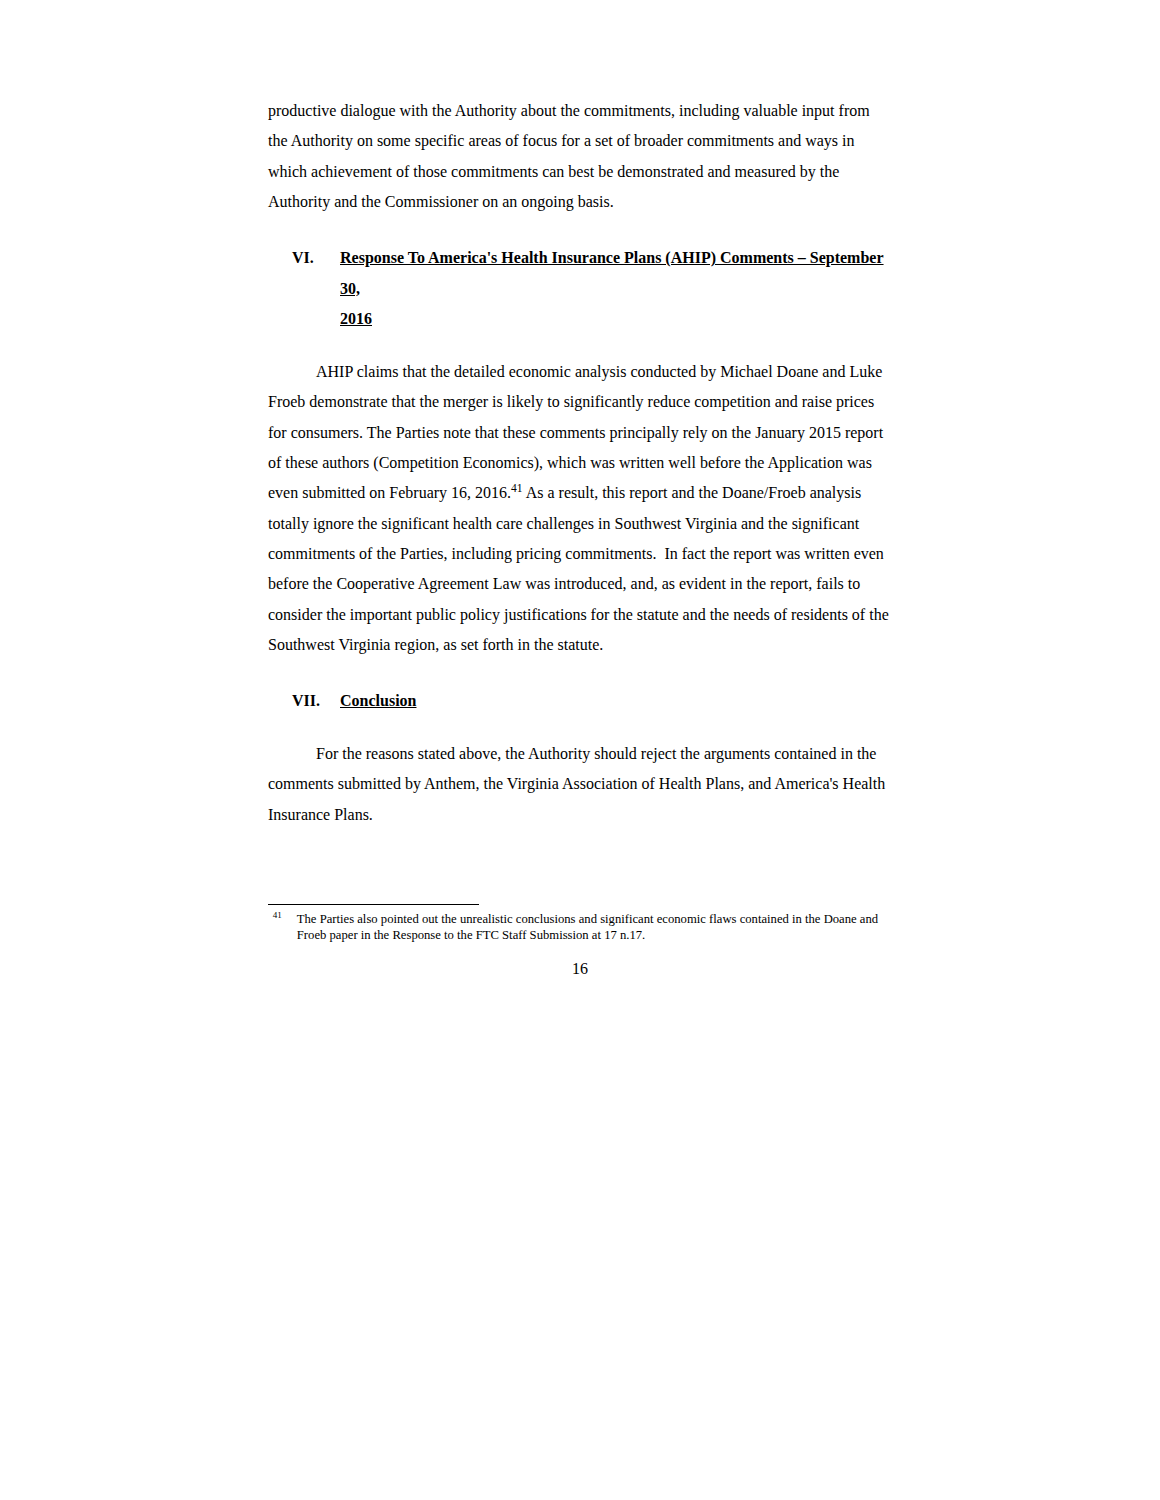productive dialogue with the Authority about the commitments, including valuable input from the Authority on some specific areas of focus for a set of broader commitments and ways in which achievement of those commitments can best be demonstrated and measured by the Authority and the Commissioner on an ongoing basis.
VI. Response To America's Health Insurance Plans (AHIP) Comments – September 30,2016
AHIP claims that the detailed economic analysis conducted by Michael Doane and Luke Froeb demonstrate that the merger is likely to significantly reduce competition and raise prices for consumers. The Parties note that these comments principally rely on the January 2015 report of these authors (Competition Economics), which was written well before the Application was even submitted on February 16, 2016.41 As a result, this report and the Doane/Froeb analysis totally ignore the significant health care challenges in Southwest Virginia and the significant commitments of the Parties, including pricing commitments. In fact the report was written even before the Cooperative Agreement Law was introduced, and, as evident in the report, fails to consider the important public policy justifications for the statute and the needs of residents of the Southwest Virginia region, as set forth in the statute.
VII. Conclusion
For the reasons stated above, the Authority should reject the arguments contained in the comments submitted by Anthem, the Virginia Association of Health Plans, and America's Health Insurance Plans.
41 The Parties also pointed out the unrealistic conclusions and significant economic flaws contained in the Doane and Froeb paper in the Response to the FTC Staff Submission at 17 n.17.
16